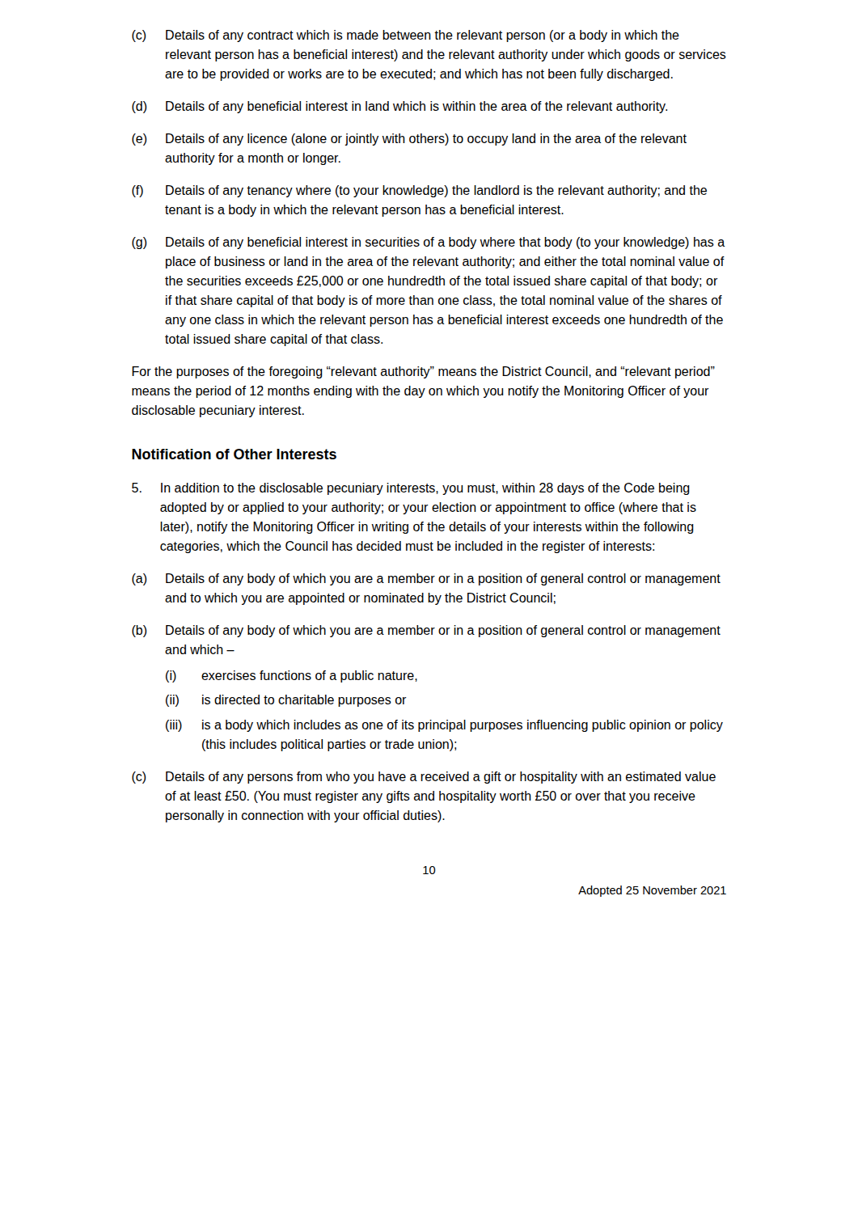(c) Details of any contract which is made between the relevant person (or a body in which the relevant person has a beneficial interest) and the relevant authority under which goods or services are to be provided or works are to be executed; and which has not been fully discharged.
(d) Details of any beneficial interest in land which is within the area of the relevant authority.
(e) Details of any licence (alone or jointly with others) to occupy land in the area of the relevant authority for a month or longer.
(f) Details of any tenancy where (to your knowledge) the landlord is the relevant authority; and the tenant is a body in which the relevant person has a beneficial interest.
(g) Details of any beneficial interest in securities of a body where that body (to your knowledge) has a place of business or land in the area of the relevant authority; and either the total nominal value of the securities exceeds £25,000 or one hundredth of the total issued share capital of that body; or if that share capital of that body is of more than one class, the total nominal value of the shares of any one class in which the relevant person has a beneficial interest exceeds one hundredth of the total issued share capital of that class.
For the purposes of the foregoing “relevant authority” means the District Council, and “relevant period” means the period of 12 months ending with the day on which you notify the Monitoring Officer of your disclosable pecuniary interest.
Notification of Other Interests
5. In addition to the disclosable pecuniary interests, you must, within 28 days of the Code being adopted by or applied to your authority; or your election or appointment to office (where that is later), notify the Monitoring Officer in writing of the details of your interests within the following categories, which the Council has decided must be included in the register of interests:
(a) Details of any body of which you are a member or in a position of general control or management and to which you are appointed or nominated by the District Council;
(b) Details of any body of which you are a member or in a position of general control or management and which –
(i) exercises functions of a public nature,
(ii) is directed to charitable purposes or
(iii) is a body which includes as one of its principal purposes influencing public opinion or policy (this includes political parties or trade union);
(c) Details of any persons from who you have a received a gift or hospitality with an estimated value of at least £50. (You must register any gifts and hospitality worth £50 or over that you receive personally in connection with your official duties).
10
Adopted 25 November 2021